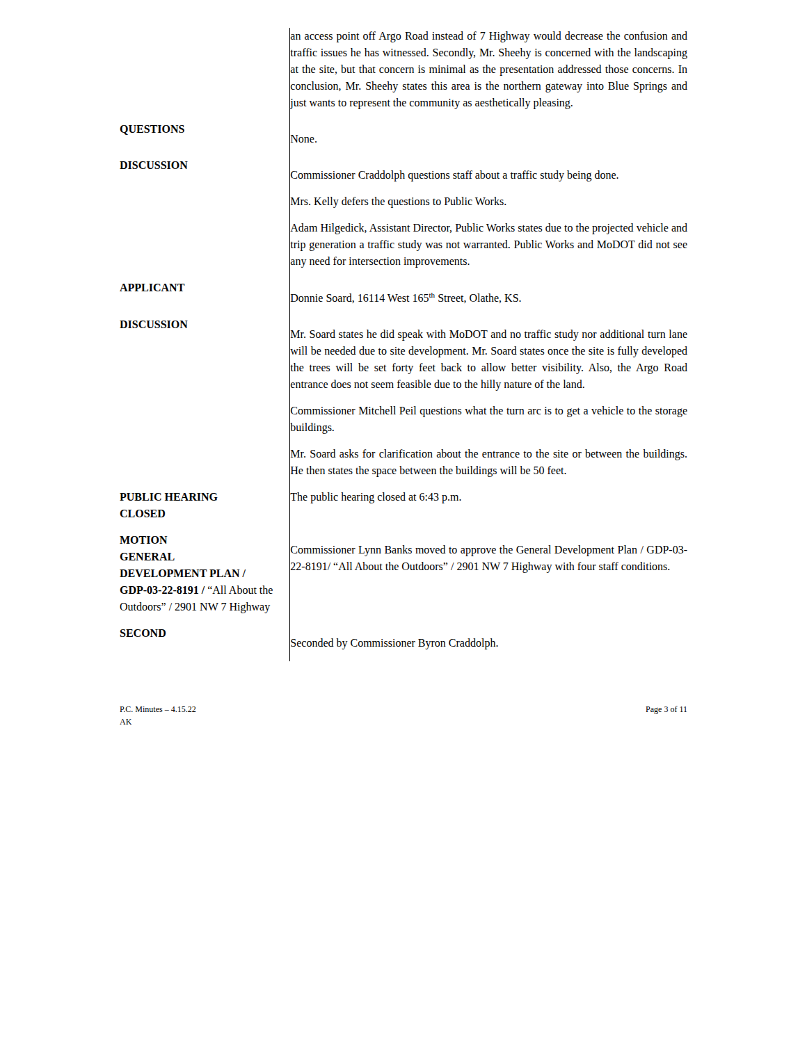| | an access point off Argo Road instead of 7 Highway would decrease the confusion and traffic issues he has witnessed. Secondly, Mr. Sheehy is concerned with the landscaping at the site, but that concern is minimal as the presentation addressed those concerns. In conclusion, Mr. Sheehy states this area is the northern gateway into Blue Springs and just wants to represent the community as aesthetically pleasing. |
| QUESTIONS | None. |
| DISCUSSION | Commissioner Craddolph questions staff about a traffic study being done. Mrs. Kelly defers the questions to Public Works. Adam Hilgedick, Assistant Director, Public Works states due to the projected vehicle and trip generation a traffic study was not warranted. Public Works and MoDOT did not see any need for intersection improvements. |
| APPLICANT | Donnie Soard, 16114 West 165 th Street, Olathe, KS. |
| DISCUSSION | Mr. Soard states he did speak with MoDOT and no traffic study nor additional turn lane will be needed due to site development. Mr. Soard states once the site is fully developed the trees will be set forty feet back to allow better visibility. Also, the Argo Road entrance does not seem feasible due to the hilly nature of the land. Commissioner Mitchell Peil questions what the turn arc is to get a vehicle to the storage buildings. Mr. Soard asks for clarification about the entrance to the site or between the buildings. He then states the space between the buildings will be 50 feet. |
| PUBLIC HEARING CLOSED | The public hearing closed at 6:43 p.m. |
| MOTION GENERAL DEVELOPMENT PLAN / GDP-03-22-8191 / “All About the Outdoors” / 2901 NW 7 Highway | Commissioner Lynn Banks moved to approve the General Development Plan / GDP-03-22-8191/ “All About the Outdoors” / 2901 NW 7 Highway with four staff conditions. |
| SECOND | Seconded by Commissioner Byron Craddolph. |
P.C. Minutes – 4.15.22
AK
Page 3 of 11